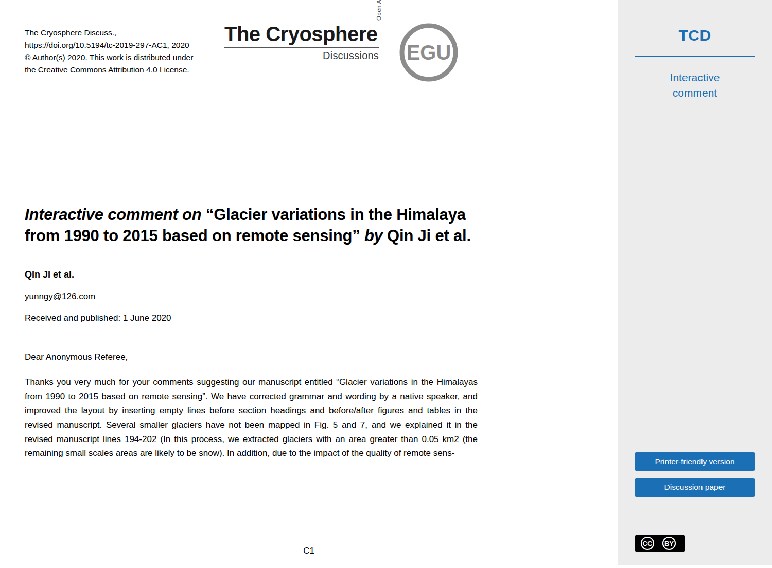The Cryosphere Discuss.,
https://doi.org/10.5194/tc-2019-297-AC1, 2020
© Author(s) 2020. This work is distributed under
the Creative Commons Attribution 4.0 License.
Open Access
The Cryosphere
Discussions
EGU
Interactive comment on “Glacier variations in the Himalaya from 1990 to 2015 based on remote sensing” by Qin Ji et al.
Qin Ji et al.
yunngy@126.com
Received and published: 1 June 2020
Dear Anonymous Referee,
Thanks you very much for your comments suggesting our manuscript entitled “Glacier variations in the Himalayas from 1990 to 2015 based on remote sensing”. We have corrected grammar and wording by a native speaker, and improved the layout by inserting empty lines before section headings and before/after figures and tables in the revised manuscript. Several smaller glaciers have not been mapped in Fig. 5 and 7, and we explained it in the revised manuscript lines 194-202 (In this process, we extracted glaciers with an area greater than 0.05 km2 (the remaining small scales areas are likely to be snow). In addition, due to the impact of the quality of remote sens-
C1
TCD
Interactive
comment
Printer-friendly version Discussion paper
CC BY